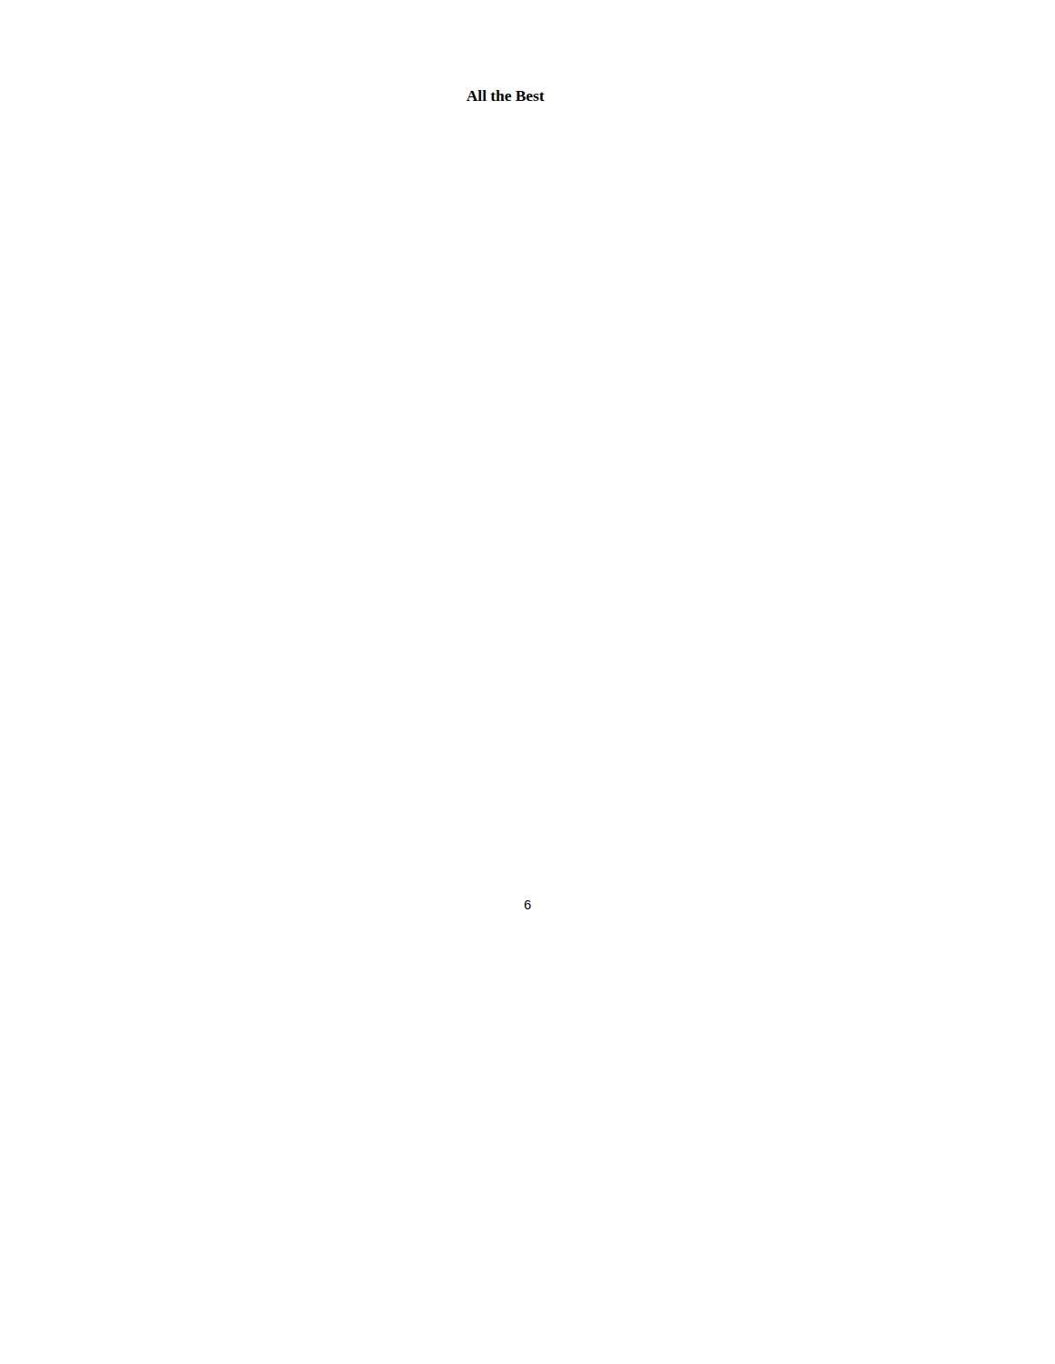All the Best
6